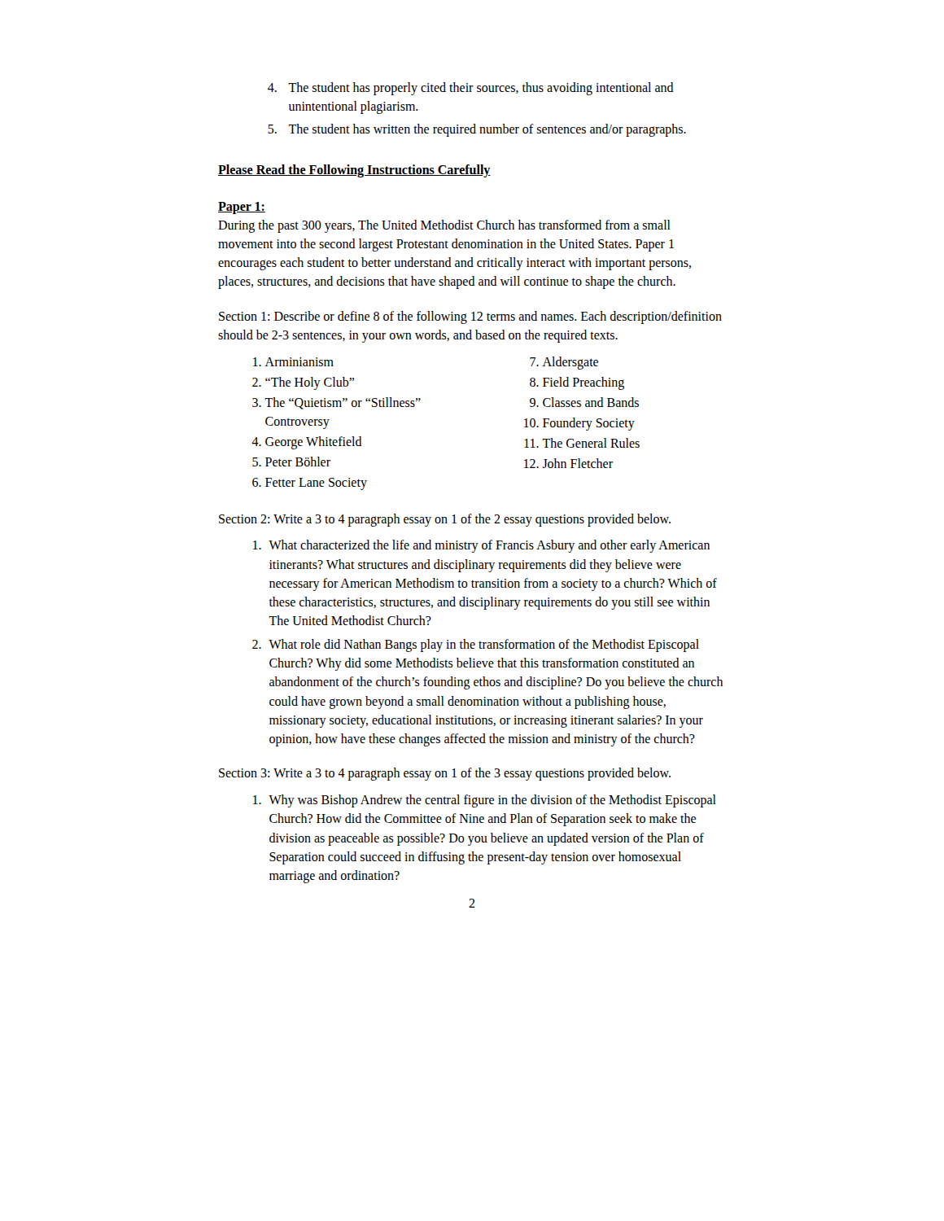The student has properly cited their sources, thus avoiding intentional and unintentional plagiarism.
The student has written the required number of sentences and/or paragraphs.
Please Read the Following Instructions Carefully
Paper 1:
During the past 300 years, The United Methodist Church has transformed from a small movement into the second largest Protestant denomination in the United States. Paper 1 encourages each student to better understand and critically interact with important persons, places, structures, and decisions that have shaped and will continue to shape the church.
Section 1: Describe or define 8 of the following 12 terms and names. Each description/definition should be 2-3 sentences, in your own words, and based on the required texts.
Arminianism
“The Holy Club”
The “Quietism” or “Stillness” Controversy
George Whitefield
Peter Böhler
Fetter Lane Society
Aldersgate
Field Preaching
Classes and Bands
Foundery Society
The General Rules
John Fletcher
Section 2: Write a 3 to 4 paragraph essay on 1 of the 2 essay questions provided below.
What characterized the life and ministry of Francis Asbury and other early American itinerants? What structures and disciplinary requirements did they believe were necessary for American Methodism to transition from a society to a church? Which of these characteristics, structures, and disciplinary requirements do you still see within The United Methodist Church?
What role did Nathan Bangs play in the transformation of the Methodist Episcopal Church? Why did some Methodists believe that this transformation constituted an abandonment of the church’s founding ethos and discipline? Do you believe the church could have grown beyond a small denomination without a publishing house, missionary society, educational institutions, or increasing itinerant salaries? In your opinion, how have these changes affected the mission and ministry of the church?
Section 3: Write a 3 to 4 paragraph essay on 1 of the 3 essay questions provided below.
Why was Bishop Andrew the central figure in the division of the Methodist Episcopal Church? How did the Committee of Nine and Plan of Separation seek to make the division as peaceable as possible? Do you believe an updated version of the Plan of Separation could succeed in diffusing the present-day tension over homosexual marriage and ordination?
2